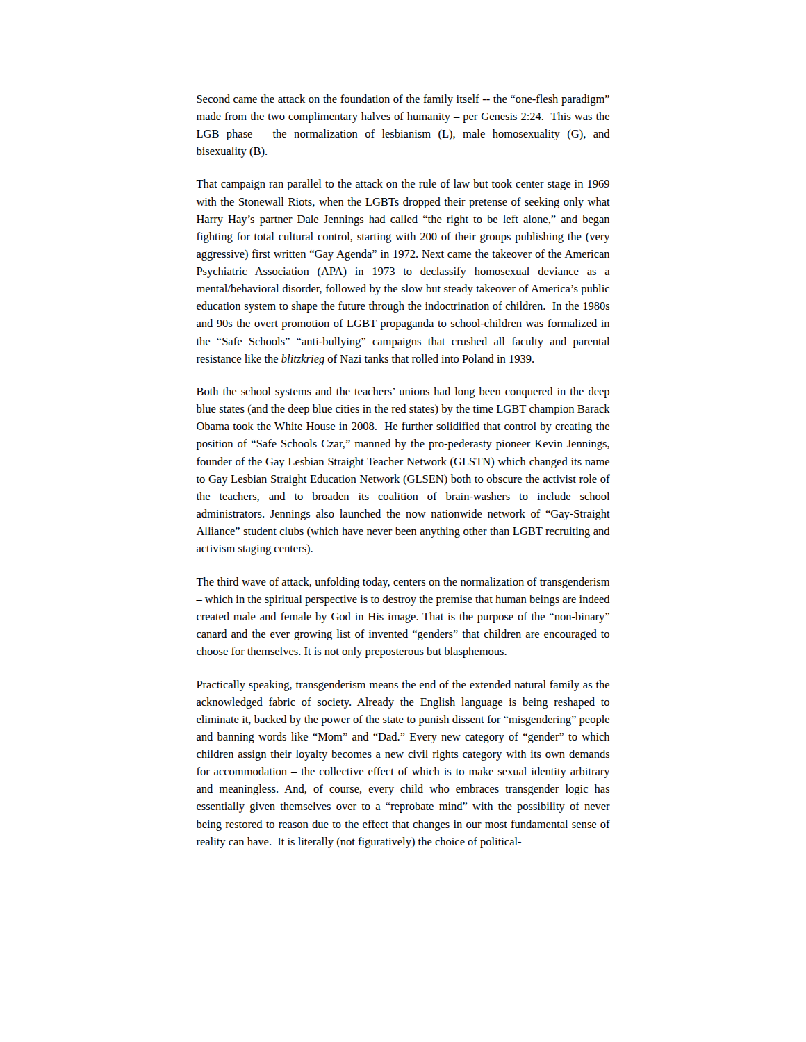Second came the attack on the foundation of the family itself -- the “one-flesh paradigm” made from the two complimentary halves of humanity – per Genesis 2:24. This was the LGB phase – the normalization of lesbianism (L), male homosexuality (G), and bisexuality (B).
That campaign ran parallel to the attack on the rule of law but took center stage in 1969 with the Stonewall Riots, when the LGBTs dropped their pretense of seeking only what Harry Hay’s partner Dale Jennings had called “the right to be left alone,” and began fighting for total cultural control, starting with 200 of their groups publishing the (very aggressive) first written “Gay Agenda” in 1972. Next came the takeover of the American Psychiatric Association (APA) in 1973 to declassify homosexual deviance as a mental/behavioral disorder, followed by the slow but steady takeover of America’s public education system to shape the future through the indoctrination of children. In the 1980s and 90s the overt promotion of LGBT propaganda to school-children was formalized in the “Safe Schools” “anti-bullying” campaigns that crushed all faculty and parental resistance like the blitzkrieg of Nazi tanks that rolled into Poland in 1939.
Both the school systems and the teachers’ unions had long been conquered in the deep blue states (and the deep blue cities in the red states) by the time LGBT champion Barack Obama took the White House in 2008. He further solidified that control by creating the position of “Safe Schools Czar,” manned by the pro-pederasty pioneer Kevin Jennings, founder of the Gay Lesbian Straight Teacher Network (GLSTN) which changed its name to Gay Lesbian Straight Education Network (GLSEN) both to obscure the activist role of the teachers, and to broaden its coalition of brain-washers to include school administrators. Jennings also launched the now nationwide network of “Gay-Straight Alliance” student clubs (which have never been anything other than LGBT recruiting and activism staging centers).
The third wave of attack, unfolding today, centers on the normalization of transgenderism – which in the spiritual perspective is to destroy the premise that human beings are indeed created male and female by God in His image. That is the purpose of the “non-binary” canard and the ever growing list of invented “genders” that children are encouraged to choose for themselves. It is not only preposterous but blasphemous.
Practically speaking, transgenderism means the end of the extended natural family as the acknowledged fabric of society. Already the English language is being reshaped to eliminate it, backed by the power of the state to punish dissent for “misgendering” people and banning words like “Mom” and “Dad.” Every new category of “gender” to which children assign their loyalty becomes a new civil rights category with its own demands for accommodation – the collective effect of which is to make sexual identity arbitrary and meaningless. And, of course, every child who embraces transgender logic has essentially given themselves over to a “reprobate mind” with the possibility of never being restored to reason due to the effect that changes in our most fundamental sense of reality can have. It is literally (not figuratively) the choice of political-